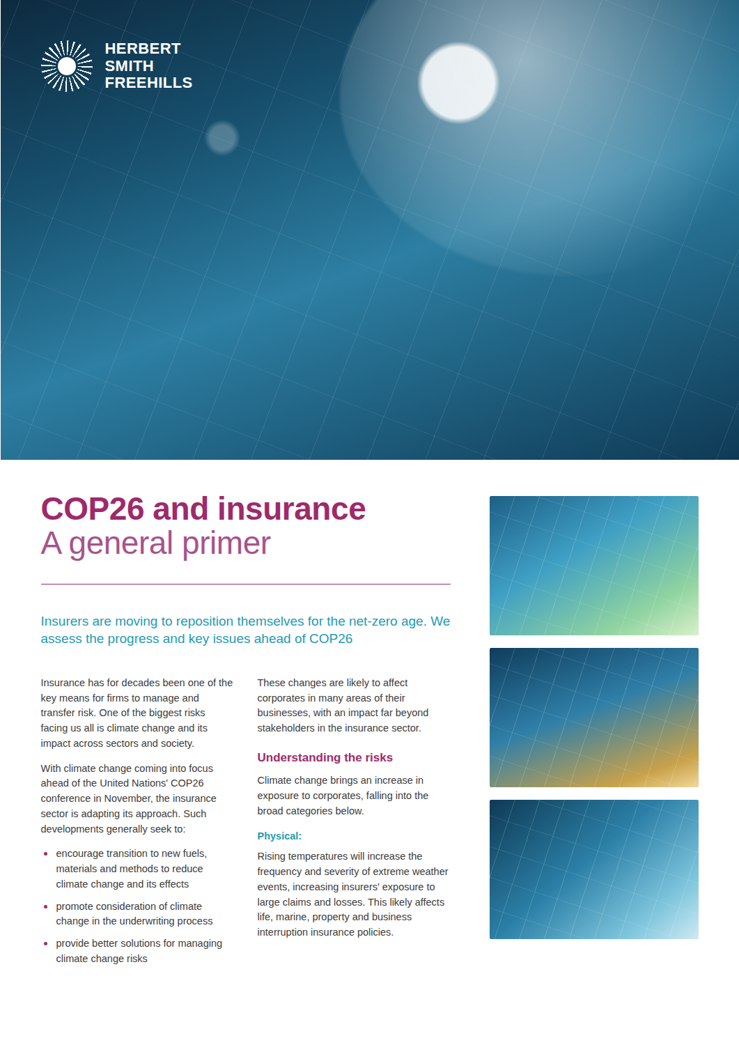Herbert
Smith
Freehills
COP26 and insuranceA general primer
Insurers are moving to reposition themselves for the net-zero age. We assess the progress and key issues ahead of COP26
Insurance has for decades been one of the key means for firms to manage and transfer risk. One of the biggest risks facing us all is climate change and its impact across sectors and society.
With climate change coming into focus ahead of the United Nations' COP26 conference in November, the insurance sector is adapting its approach. Such developments generally seek to:
encourage transition to new fuels, materials and methods to reduce climate change and its effects
promote consideration of climate change in the underwriting process
provide better solutions for managing climate change risks
These changes are likely to affect corporates in many areas of their businesses, with an impact far beyond stakeholders in the insurance sector.
Understanding the risks
Climate change brings an increase in exposure to corporates, falling into the broad categories below.
Physical:
Rising temperatures will increase the frequency and severity of extreme weather events, increasing insurers' exposure to large claims and losses. This likely affects life, marine, property and business interruption insurance policies.